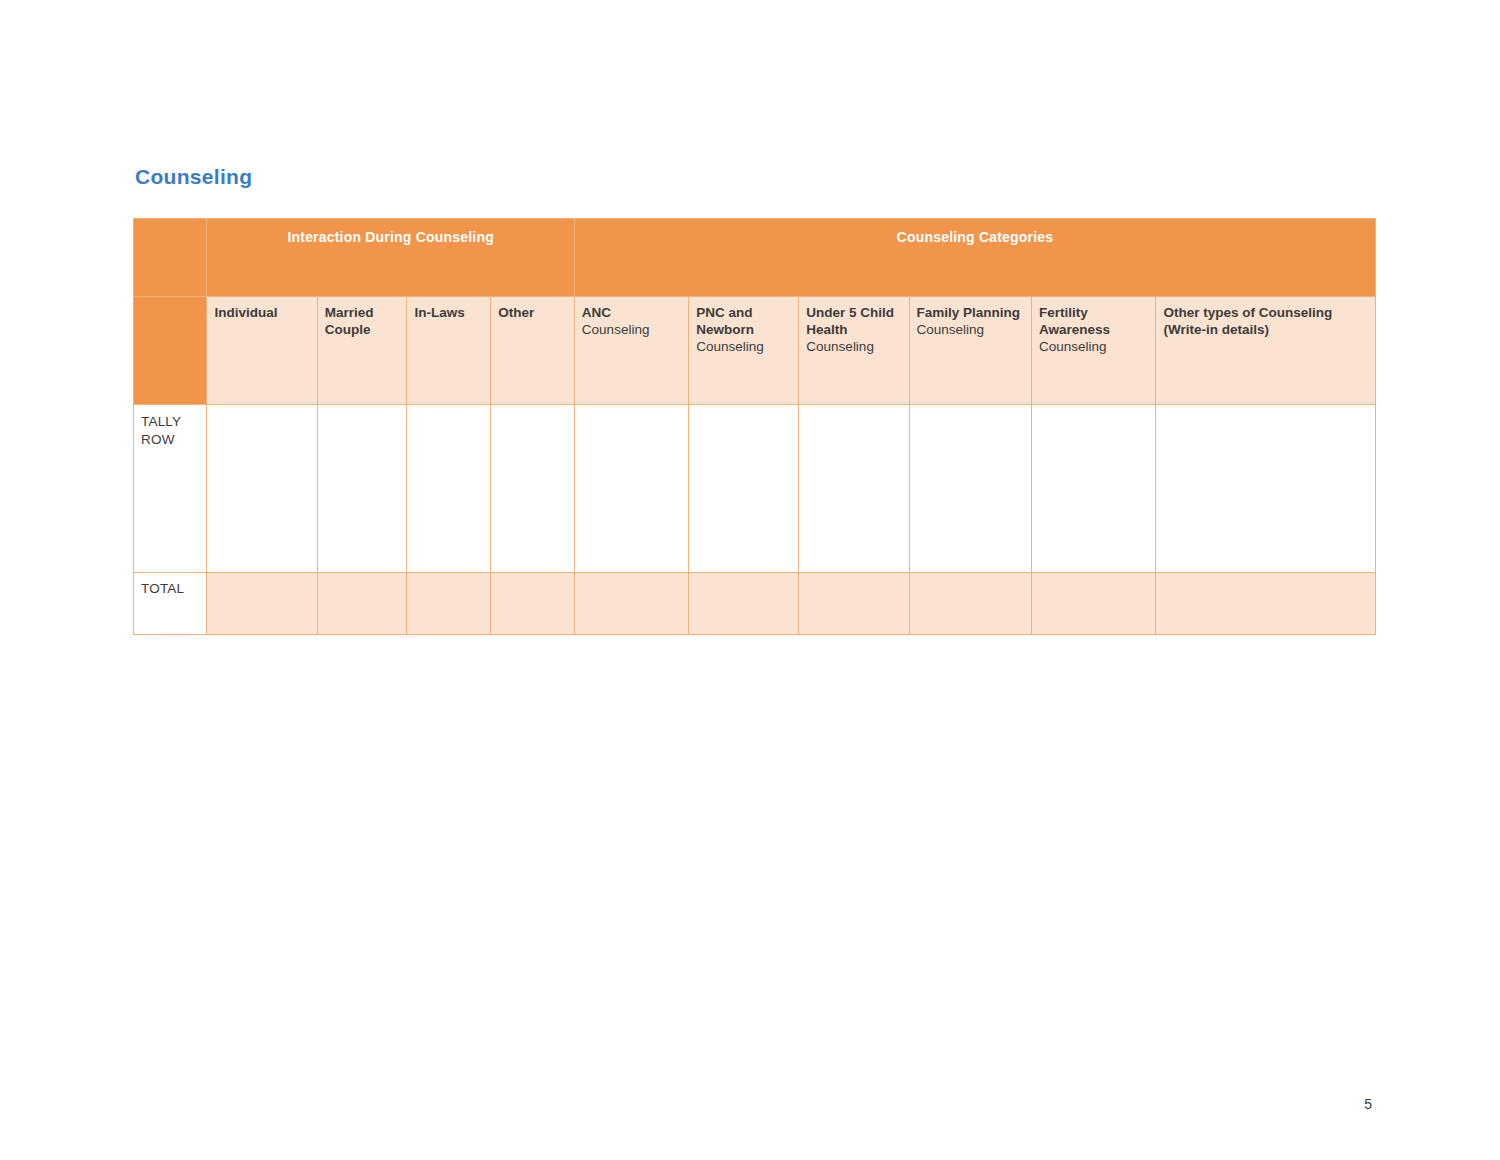Counseling
| | Interaction During Counseling | Counseling Categories |
| --- | --- | --- |
| | Individual | Married Couple | In-Laws | Other | ANC Counseling | PNC and Newborn Counseling | Under 5 Child Health Counseling | Family Planning Counseling | Fertility Awareness Counseling | Other types of Counseling (Write-in details) |
| TALLY ROW | | | | | | | | | | |
| TOTAL | | | | | | | | | | |
5